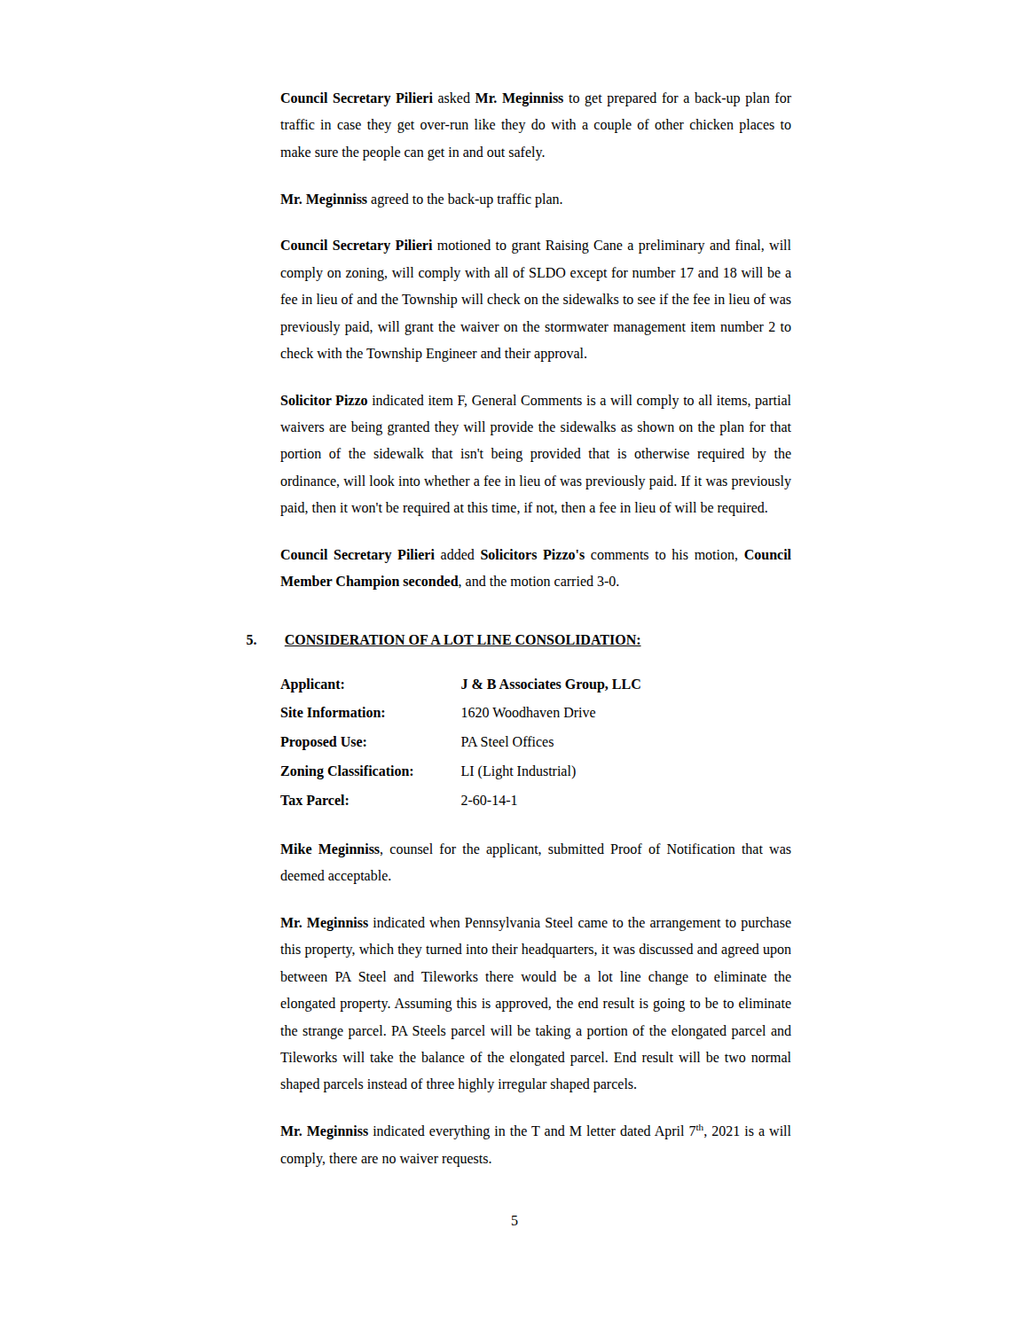Council Secretary Pilieri asked Mr. Meginniss to get prepared for a back-up plan for traffic in case they get over-run like they do with a couple of other chicken places to make sure the people can get in and out safely.
Mr. Meginniss agreed to the back-up traffic plan.
Council Secretary Pilieri motioned to grant Raising Cane a preliminary and final, will comply on zoning, will comply with all of SLDO except for number 17 and 18 will be a fee in lieu of and the Township will check on the sidewalks to see if the fee in lieu of was previously paid, will grant the waiver on the stormwater management item number 2 to check with the Township Engineer and their approval.
Solicitor Pizzo indicated item F, General Comments is a will comply to all items, partial waivers are being granted they will provide the sidewalks as shown on the plan for that portion of the sidewalk that isn't being provided that is otherwise required by the ordinance, will look into whether a fee in lieu of was previously paid. If it was previously paid, then it won't be required at this time, if not, then a fee in lieu of will be required.
Council Secretary Pilieri added Solicitors Pizzo's comments to his motion, Council Member Champion seconded, and the motion carried 3-0.
5.
CONSIDERATION OF A LOT LINE CONSOLIDATION:
| Applicant: | J & B Associates Group, LLC |
| Site Information: | 1620 Woodhaven Drive |
| Proposed Use: | PA Steel Offices |
| Zoning Classification: | LI (Light Industrial) |
| Tax Parcel: | 2-60-14-1 |
Mike Meginniss, counsel for the applicant, submitted Proof of Notification that was deemed acceptable.
Mr. Meginniss indicated when Pennsylvania Steel came to the arrangement to purchase this property, which they turned into their headquarters, it was discussed and agreed upon between PA Steel and Tileworks there would be a lot line change to eliminate the elongated property. Assuming this is approved, the end result is going to be to eliminate the strange parcel. PA Steels parcel will be taking a portion of the elongated parcel and Tileworks will take the balance of the elongated parcel. End result will be two normal shaped parcels instead of three highly irregular shaped parcels.
Mr. Meginniss indicated everything in the T and M letter dated April 7th, 2021 is a will comply, there are no waiver requests.
5